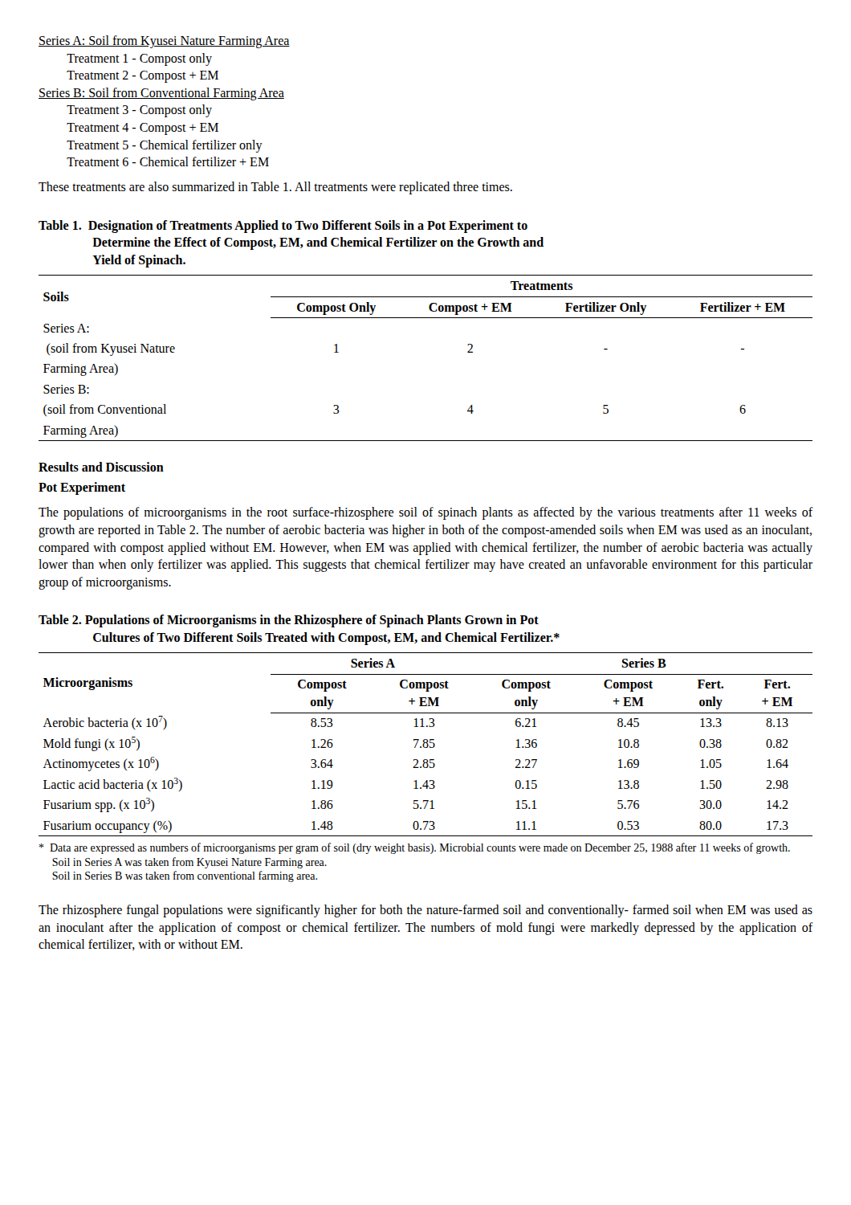Series A: Soil from Kyusei Nature Farming Area
Treatment 1 - Compost only
Treatment 2 - Compost + EM
Series B: Soil from Conventional Farming Area
Treatment 3 - Compost only
Treatment 4 - Compost + EM
Treatment 5 - Chemical fertilizer only
Treatment 6 - Chemical fertilizer + EM
These treatments are also summarized in Table 1. All treatments were replicated three times.
Table 1. Designation of Treatments Applied to Two Different Soils in a Pot Experiment to Determine the Effect of Compost, EM, and Chemical Fertilizer on the Growth and Yield of Spinach.
| Soils | Treatments |
| --- | --- |
| Compost Only | Compost + EM | Fertilizer Only | Fertilizer + EM |
| Series A: | | | | |
| (soil from Kyusei Nature | 1 | 2 | - | - |
| Farming Area) | | | | |
| Series B: | | | | |
| (soil from Conventional | 3 | 4 | 5 | 6 |
| Farming Area) | | | | |
Results and Discussion
Pot Experiment
The populations of microorganisms in the root surface-rhizosphere soil of spinach plants as affected by the various treatments after 11 weeks of growth are reported in Table 2. The number of aerobic bacteria was higher in both of the compost-amended soils when EM was used as an inoculant, compared with compost applied without EM. However, when EM was applied with chemical fertilizer, the number of aerobic bacteria was actually lower than when only fertilizer was applied. This suggests that chemical fertilizer may have created an unfavorable environment for this particular group of microorganisms.
Table 2. Populations of Microorganisms in the Rhizosphere of Spinach Plants Grown in Pot Cultures of Two Different Soils Treated with Compost, EM, and Chemical Fertilizer.*
| Microorganisms | Series A | Series B |
| --- | --- | --- |
| Compost only | Compost + EM | Compost only | Compost + EM | Fert. only | Fert. + EM |
| Aerobic bacteria (x 10 7 ) | 8.53 | 11.3 | 6.21 | 8.45 | 13.3 | 8.13 |
| Mold fungi (x 10 5 ) | 1.26 | 7.85 | 1.36 | 10.8 | 0.38 | 0.82 |
| Actinomycetes (x 10 6 ) | 3.64 | 2.85 | 2.27 | 1.69 | 1.05 | 1.64 |
| Lactic acid bacteria (x 10 3 ) | 1.19 | 1.43 | 0.15 | 13.8 | 1.50 | 2.98 |
| Fusarium spp. (x 10 3 ) | 1.86 | 5.71 | 15.1 | 5.76 | 30.0 | 14.2 |
| Fusarium occupancy (%) | 1.48 | 0.73 | 11.1 | 0.53 | 80.0 | 17.3 |
* Data are expressed as numbers of microorganisms per gram of soil (dry weight basis). Microbial counts were made on December 25, 1988 after 11 weeks of growth. Soil in Series A was taken from Kyusei Nature Farming area. Soil in Series B was taken from conventional farming area.
The rhizosphere fungal populations were significantly higher for both the nature-farmed soil and conventionally- farmed soil when EM was used as an inoculant after the application of compost or chemical fertilizer. The numbers of mold fungi were markedly depressed by the application of chemical fertilizer, with or without EM.